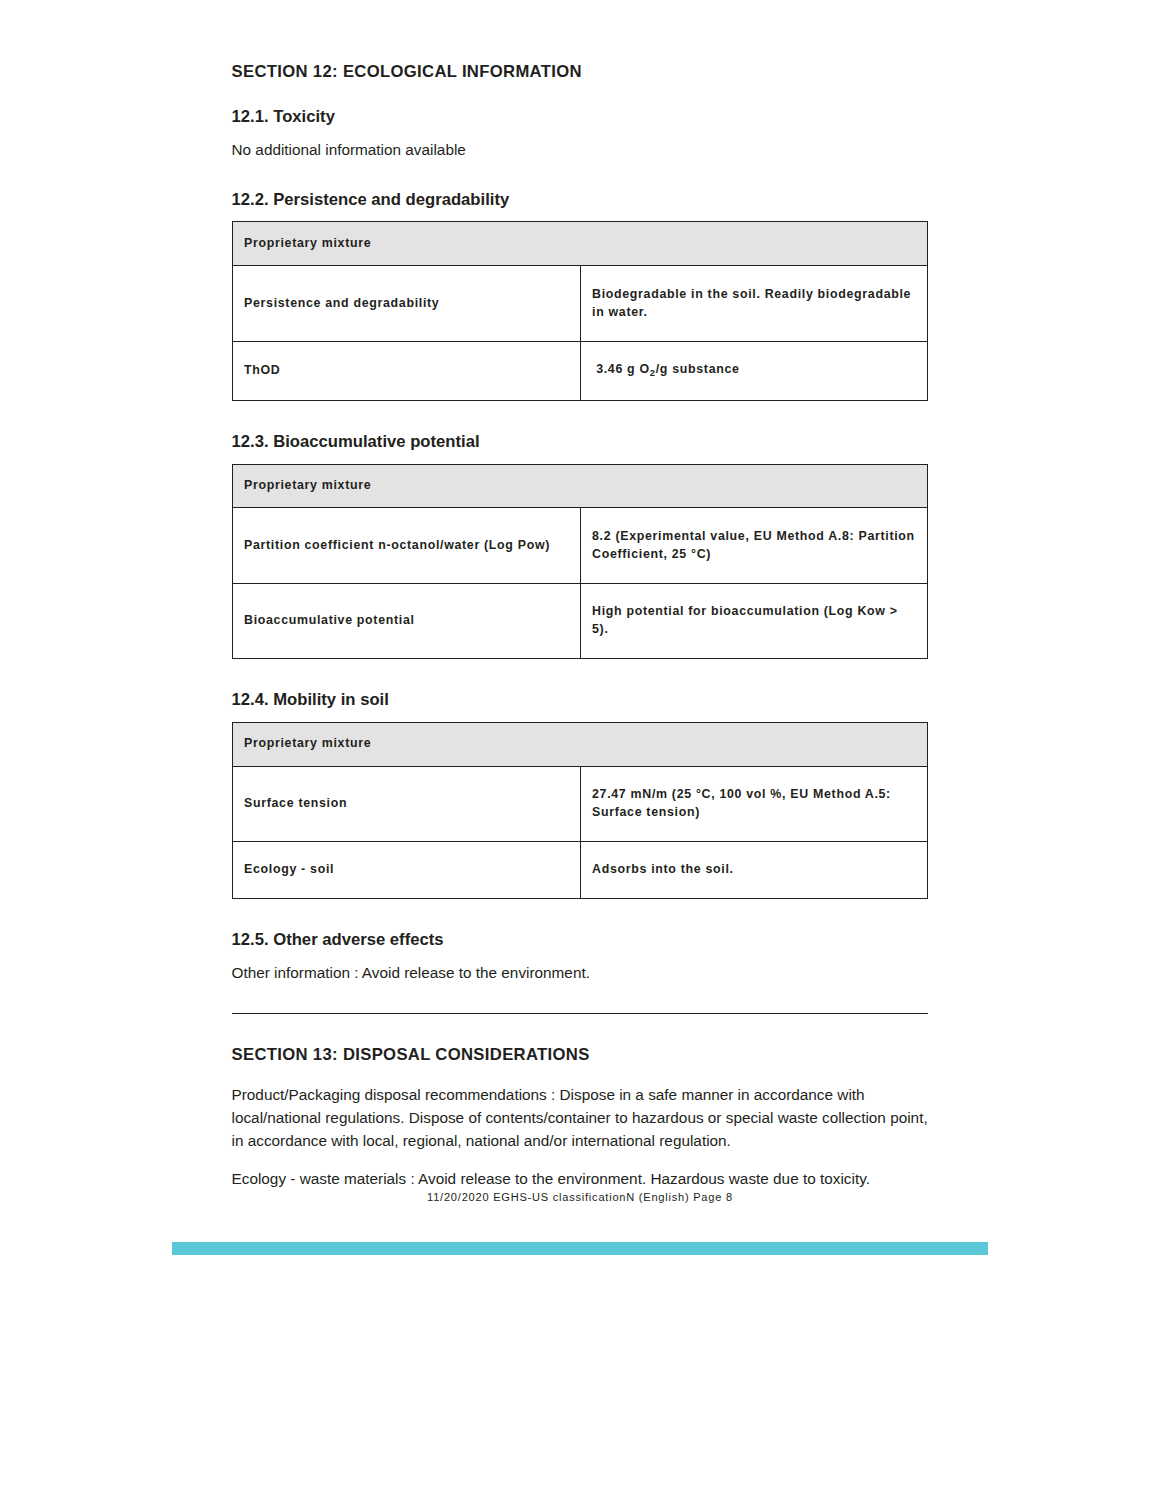SECTION 12: ECOLOGICAL INFORMATION
12.1. Toxicity
No additional information available
12.2. Persistence and degradability
| Proprietary mixture |
| --- |
| Persistence and degradability | Biodegradable in the soil. Readily biodegradable in water. |
| ThOD | 3.46 g O 2 /g substance |
12.3. Bioaccumulative potential
| Proprietary mixture |
| --- |
| Partition coefficient n-octanol/water (Log Pow) | 8.2 (Experimental value, EU Method A.8: Partition Coefficient, 25 °C) |
| Bioaccumulative potential | High potential for bioaccumulation (Log Kow > 5). |
12.4. Mobility in soil
| Proprietary mixture |
| --- |
| Surface tension | 27.47 mN/m (25 °C, 100 vol %, EU Method A.5: Surface tension) |
| Ecology - soil | Adsorbs into the soil. |
12.5. Other adverse effects
Other information : Avoid release to the environment.
SECTION 13: DISPOSAL CONSIDERATIONS
Product/Packaging disposal recommendations : Dispose in a safe manner in accordance with local/national regulations. Dispose of contents/container to hazardous or special waste collection point, in accordance with local, regional, national and/or international regulation.
Ecology - waste materials : Avoid release to the environment. Hazardous waste due to toxicity.
11/20/2020 EGHS-US classificationN (English) Page 8